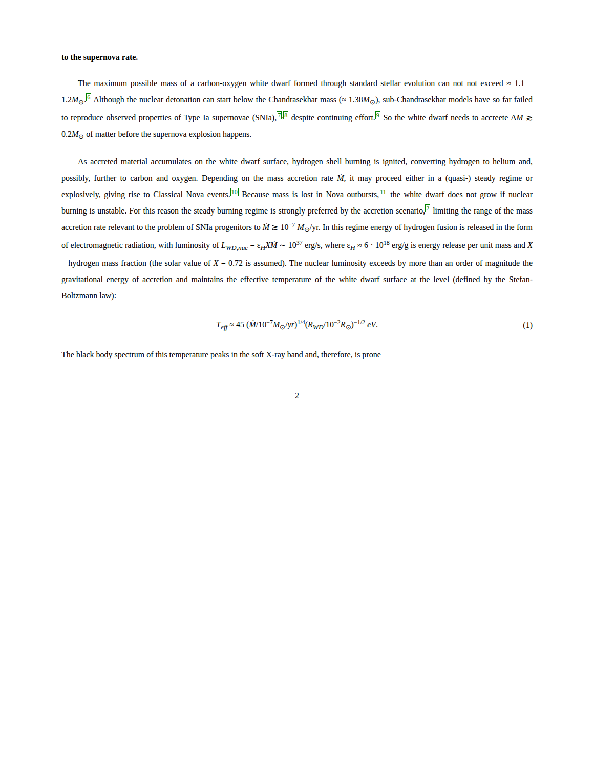to the supernova rate.
The maximum possible mass of a carbon-oxygen white dwarf formed through standard stellar evolution can not not exceed ≈ 1.1 − 1.2M⊙.6 Although the nuclear detonation can start below the Chandrasekhar mass (≈ 1.38M⊙), sub-Chandrasekhar models have so far failed to reproduce observed properties of Type Ia supernovae (SNIa),7,8 despite continuing effort.9 So the white dwarf needs to accreete ΔM ≳ 0.2M⊙ of matter before the supernova explosion happens.
As accreted material accumulates on the white dwarf surface, hydrogen shell burning is ignited, converting hydrogen to helium and, possibly, further to carbon and oxygen. Depending on the mass accretion rate Ṁ, it may proceed either in a (quasi-) steady regime or explosively, giving rise to Classical Nova events.10 Because mass is lost in Nova outbursts,11 the white dwarf does not grow if nuclear burning is unstable. For this reason the steady burning regime is strongly preferred by the accretion scenario,2 limiting the range of the mass accretion rate relevant to the problem of SNIa progenitors to Ṁ ≳ 10−7 M⊙/yr. In this regime energy of hydrogen fusion is released in the form of electromagnetic radiation, with luminosity of LWD,nuc = εHXṀ ∼ 1037 erg/s, where εH ≈ 6 · 1018 erg/g is energy release per unit mass and X – hydrogen mass fraction (the solar value of X = 0.72 is assumed). The nuclear luminosity exceeds by more than an order of magnitude the gravitational energy of accretion and maintains the effective temperature of the white dwarf surface at the level (defined by the Stefan-Boltzmann law):
Teff ≈ 45 (Ṁ/10−7M⊙/yr)1/4(RWD/10−2R⊙)−1/2 eV. (1)
The black body spectrum of this temperature peaks in the soft X-ray band and, therefore, is prone
2